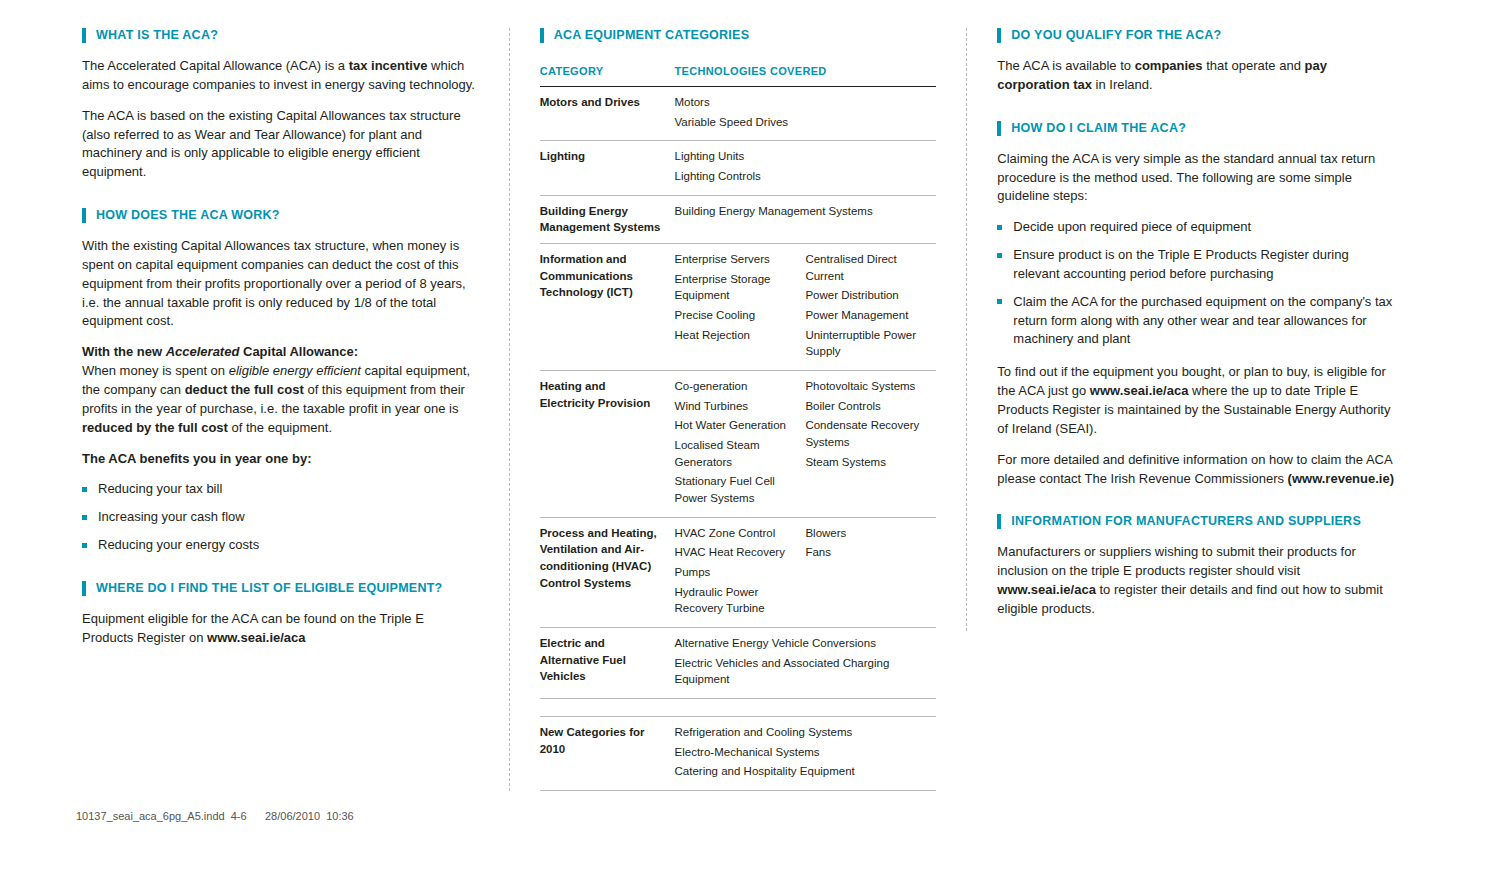What is the ACA?
The Accelerated Capital Allowance (ACA) is a tax incentive which aims to encourage companies to invest in energy saving technology.
The ACA is based on the existing Capital Allowances tax structure (also referred to as Wear and Tear Allowance) for plant and machinery and is only applicable to eligible energy efficient equipment.
How does the ACA work?
With the existing Capital Allowances tax structure, when money is spent on capital equipment companies can deduct the cost of this equipment from their profits proportionally over a period of 8 years, i.e. the annual taxable profit is only reduced by 1/8 of the total equipment cost.
With the new Accelerated Capital Allowance:
When money is spent on eligible energy efficient capital equipment, the company can deduct the full cost of this equipment from their profits in the year of purchase, i.e. the taxable profit in year one is reduced by the full cost of the equipment.
The ACA benefits you in year one by:
Reducing your tax bill
Increasing your cash flow
Reducing your energy costs
Where do I find the list of eligible equipment?
Equipment eligible for the ACA can be found on the Triple E Products Register on www.seai.ie/aca
ACA equipment categories
ACA equipment categories and technologies covered
| Category | Technologies covered |
| --- | --- |
| Motors and Drives | Motors Variable Speed Drives | |
| Lighting | Lighting Units Lighting Controls | |
| Building Energy Management Systems | Building Energy Management Systems |
| Information and Communications Technology (ICT) | Enterprise Servers Enterprise Storage Equipment Precise Cooling Heat Rejection | Centralised Direct Current Power Distribution Power Management Uninterruptible Power Supply |
| Heating and Electricity Provision | Co-generation Wind Turbines Hot Water Generation Localised Steam Generators Stationary Fuel Cell Power Systems | Photovoltaic Systems Boiler Controls Condensate Recovery Systems Steam Systems |
| Process and Heating, Ventilation and Air-conditioning (HVAC) Control Systems | HVAC Zone Control HVAC Heat Recovery Pumps Hydraulic Power Recovery Turbine | Blowers Fans |
| Electric and Alternative Fuel Vehicles | Alternative Energy Vehicle Conversions Electric Vehicles and Associated Charging Equipment |
| New Categories for 2010 | Refrigeration and Cooling Systems Electro-Mechanical Systems Catering and Hospitality Equipment |
Do you qualify for the ACA?
The ACA is available to companies that operate and pay corporation tax in Ireland.
How do I claim the ACA?
Claiming the ACA is very simple as the standard annual tax return procedure is the method used. The following are some simple guideline steps:
Decide upon required piece of equipment
Ensure product is on the Triple E Products Register during relevant accounting period before purchasing
Claim the ACA for the purchased equipment on the company's tax return form along with any other wear and tear allowances for machinery and plant
To find out if the equipment you bought, or plan to buy, is eligible for the ACA just go www.seai.ie/aca where the up to date Triple E Products Register is maintained by the Sustainable Energy Authority of Ireland (SEAI).
For more detailed and definitive information on how to claim the ACA please contact The Irish Revenue Commissioners (www.revenue.ie)
Information for manufacturers and suppliers
Manufacturers or suppliers wishing to submit their products for inclusion on the triple E products register should visit www.seai.ie/aca to register their details and find out how to submit eligible products.
10137_seai_aca_6pg_A5.indd 4-6 28/06/2010 10:36